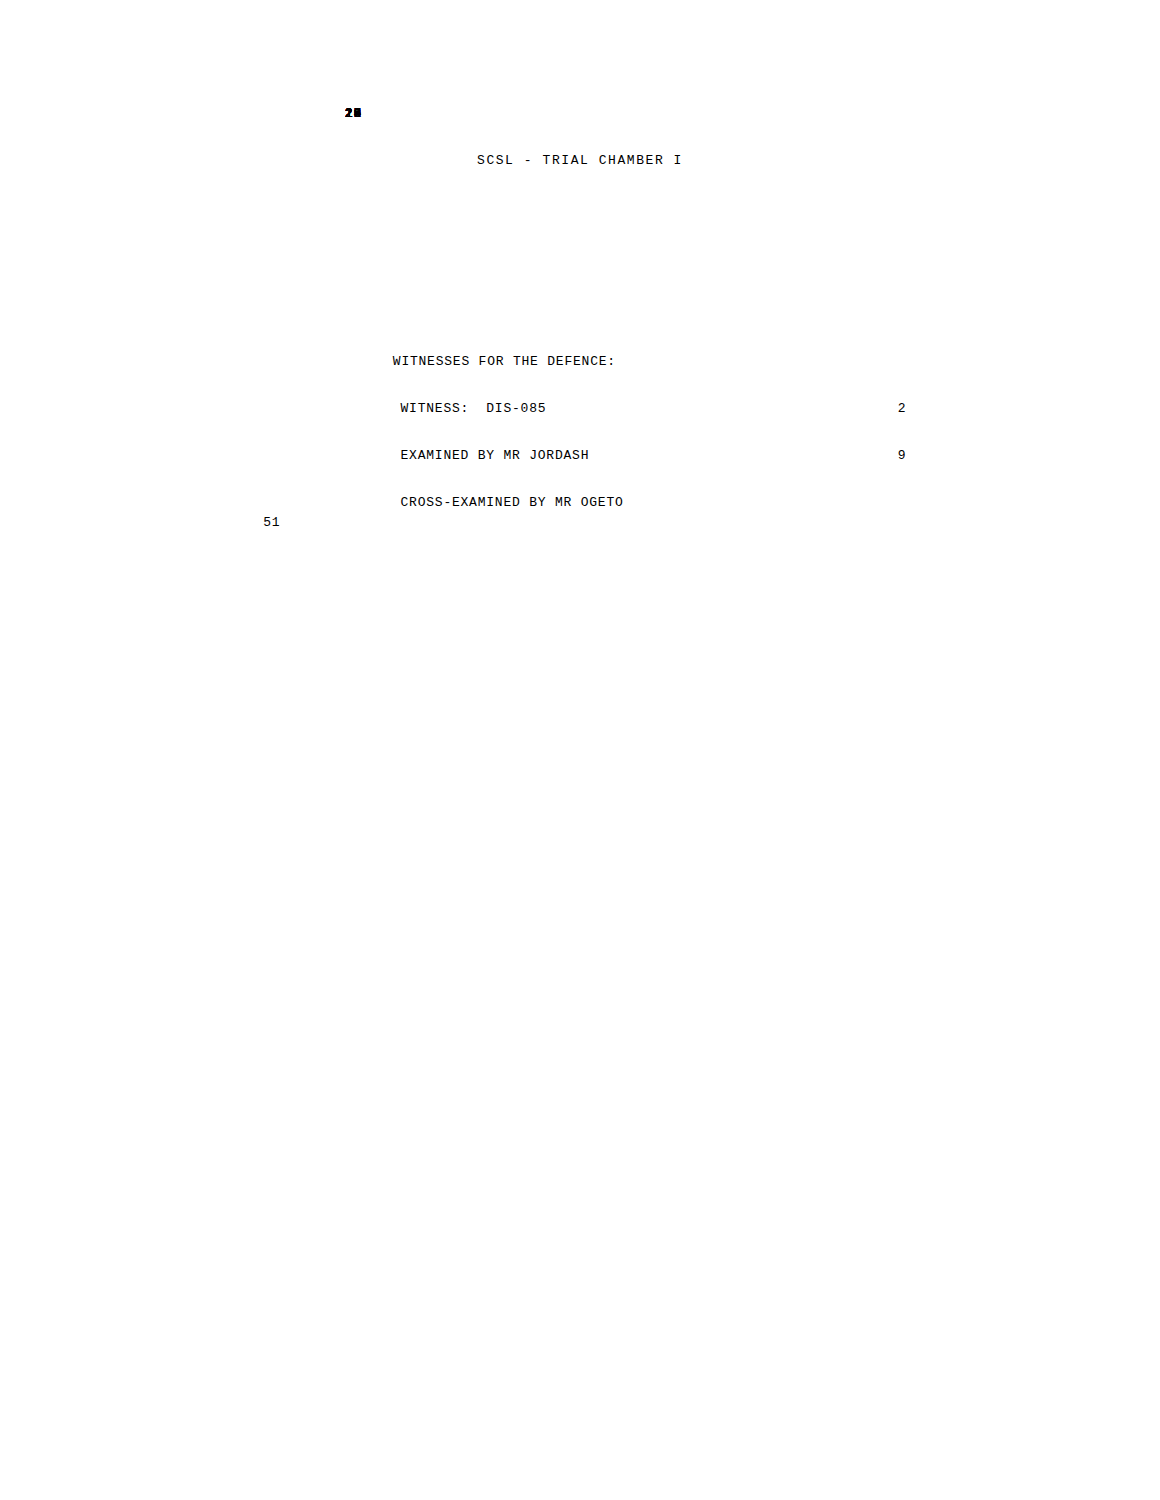15
16
17
18
19
20
21
22
23
24
25
26
27
28
29
SCSL - TRIAL CHAMBER I
WITNESSES FOR THE DEFENCE:
WITNESS: DIS-085 2
EXAMINED BY MR JORDASH 9
CROSS-EXAMINED BY MR OGETO 51